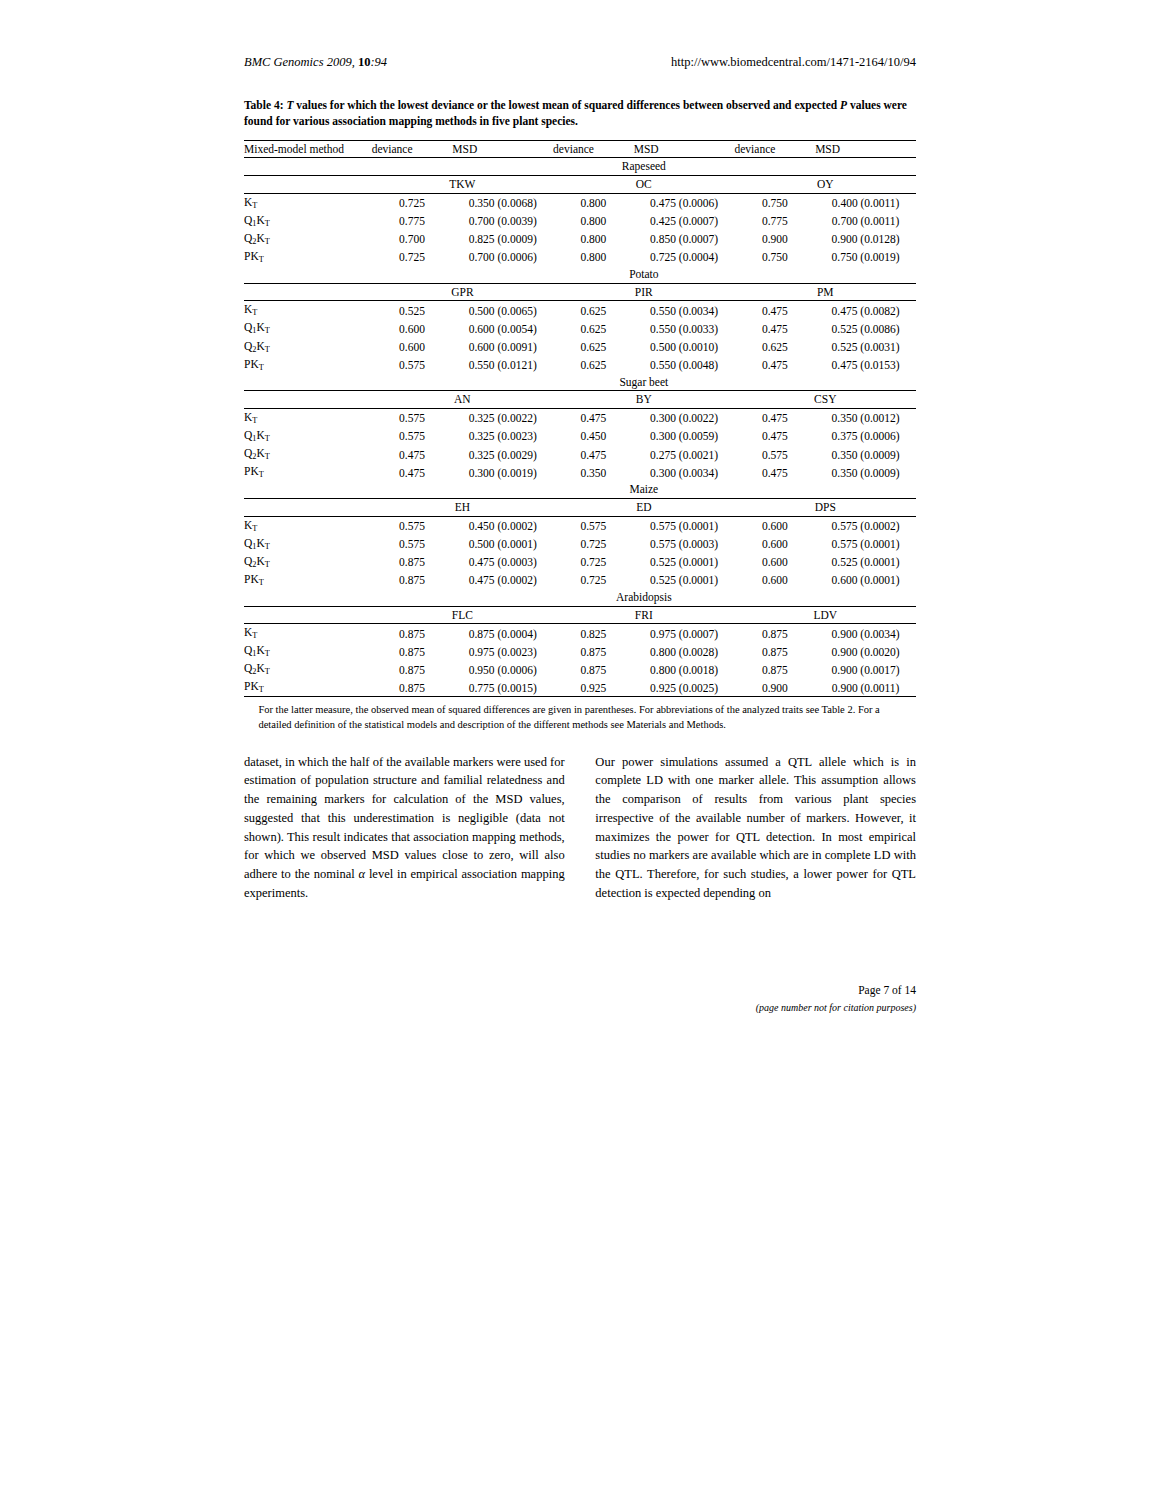BMC Genomics 2009, 10:94
http://www.biomedcentral.com/1471-2164/10/94
Table 4: T values for which the lowest deviance or the lowest mean of squared differences between observed and expected P values were found for various association mapping methods in five plant species.
| Mixed-model method | deviance | MSD | deviance | MSD | deviance | MSD |
| | Rapeseed |
| | TKW | OC | OY |
| K T | 0.725 | 0.350 (0.0068) | 0.800 | 0.475 (0.0006) | 0.750 | 0.400 (0.0011) |
| Q 1 K T | 0.775 | 0.700 (0.0039) | 0.800 | 0.425 (0.0007) | 0.775 | 0.700 (0.0011) |
| Q 2 K T | 0.700 | 0.825 (0.0009) | 0.800 | 0.850 (0.0007) | 0.900 | 0.900 (0.0128) |
| PK T | 0.725 | 0.700 (0.0006) | 0.800 | 0.725 (0.0004) | 0.750 | 0.750 (0.0019) |
| | Potato |
| | GPR | PIR | PM |
| K T | 0.525 | 0.500 (0.0065) | 0.625 | 0.550 (0.0034) | 0.475 | 0.475 (0.0082) |
| Q 1 K T | 0.600 | 0.600 (0.0054) | 0.625 | 0.550 (0.0033) | 0.475 | 0.525 (0.0086) |
| Q 2 K T | 0.600 | 0.600 (0.0091) | 0.625 | 0.500 (0.0010) | 0.625 | 0.525 (0.0031) |
| PK T | 0.575 | 0.550 (0.0121) | 0.625 | 0.550 (0.0048) | 0.475 | 0.475 (0.0153) |
| | Sugar beet |
| | AN | BY | CSY |
| K T | 0.575 | 0.325 (0.0022) | 0.475 | 0.300 (0.0022) | 0.475 | 0.350 (0.0012) |
| Q 1 K T | 0.575 | 0.325 (0.0023) | 0.450 | 0.300 (0.0059) | 0.475 | 0.375 (0.0006) |
| Q 2 K T | 0.475 | 0.325 (0.0029) | 0.475 | 0.275 (0.0021) | 0.575 | 0.350 (0.0009) |
| PK T | 0.475 | 0.300 (0.0019) | 0.350 | 0.300 (0.0034) | 0.475 | 0.350 (0.0009) |
| | Maize |
| | EH | ED | DPS |
| K T | 0.575 | 0.450 (0.0002) | 0.575 | 0.575 (0.0001) | 0.600 | 0.575 (0.0002) |
| Q 1 K T | 0.575 | 0.500 (0.0001) | 0.725 | 0.575 (0.0003) | 0.600 | 0.575 (0.0001) |
| Q 2 K T | 0.875 | 0.475 (0.0003) | 0.725 | 0.525 (0.0001) | 0.600 | 0.525 (0.0001) |
| PK T | 0.875 | 0.475 (0.0002) | 0.725 | 0.525 (0.0001) | 0.600 | 0.600 (0.0001) |
| | Arabidopsis |
| | FLC | FRI | LDV |
| K T | 0.875 | 0.875 (0.0004) | 0.825 | 0.975 (0.0007) | 0.875 | 0.900 (0.0034) |
| Q 1 K T | 0.875 | 0.975 (0.0023) | 0.875 | 0.800 (0.0028) | 0.875 | 0.900 (0.0020) |
| Q 2 K T | 0.875 | 0.950 (0.0006) | 0.875 | 0.800 (0.0018) | 0.875 | 0.900 (0.0017) |
| PK T | 0.875 | 0.775 (0.0015) | 0.925 | 0.925 (0.0025) | 0.900 | 0.900 (0.0011) |
For the latter measure, the observed mean of squared differences are given in parentheses. For abbreviations of the analyzed traits see Table 2. For a detailed definition of the statistical models and description of the different methods see Materials and Methods.
dataset, in which the half of the available markers were used for estimation of population structure and familial relatedness and the remaining markers for calculation of the MSD values, suggested that this underestimation is negligible (data not shown). This result indicates that association mapping methods, for which we observed MSD values close to zero, will also adhere to the nominal α level in empirical association mapping experiments.
Our power simulations assumed a QTL allele which is in complete LD with one marker allele. This assumption allows the comparison of results from various plant species irrespective of the available number of markers. However, it maximizes the power for QTL detection. In most empirical studies no markers are available which are in complete LD with the QTL. Therefore, for such studies, a lower power for QTL detection is expected depending on
Page 7 of 14
(page number not for citation purposes)